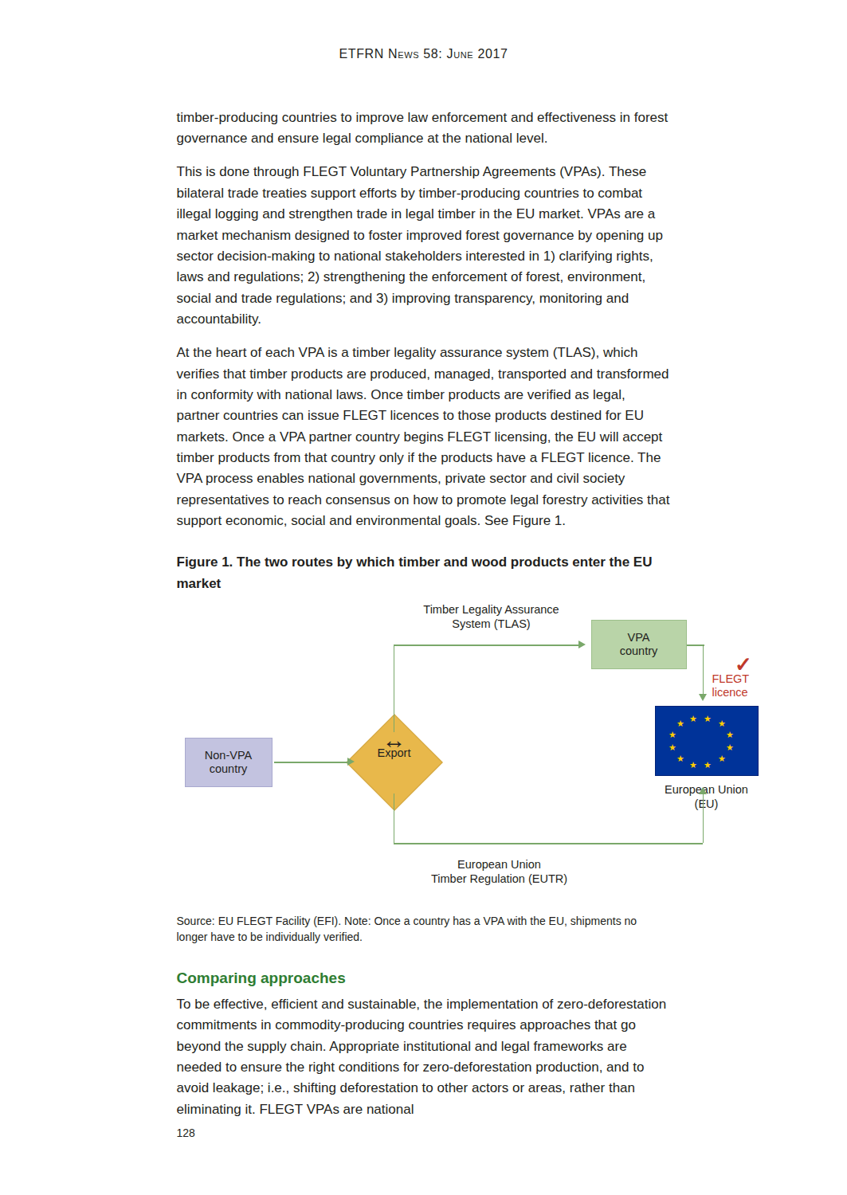ETFRN News 58: June 2017
timber-producing countries to improve law enforcement and effectiveness in forest governance and ensure legal compliance at the national level.
This is done through FLEGT Voluntary Partnership Agreements (VPAs). These bilateral trade treaties support efforts by timber-producing countries to combat illegal logging and strengthen trade in legal timber in the EU market. VPAs are a market mechanism designed to foster improved forest governance by opening up sector decision-making to national stakeholders interested in 1) clarifying rights, laws and regulations; 2) strengthening the enforcement of forest, environment, social and trade regulations; and 3) improving transparency, monitoring and accountability.
At the heart of each VPA is a timber legality assurance system (TLAS), which verifies that timber products are produced, managed, transported and transformed in conformity with national laws. Once timber products are verified as legal, partner countries can issue FLEGT licences to those products destined for EU markets. Once a VPA partner country begins FLEGT licensing, the EU will accept timber products from that country only if the products have a FLEGT licence. The VPA process enables national governments, private sector and civil society representatives to reach consensus on how to promote legal forestry activities that support economic, social and environmental goals. See Figure 1.
Figure 1. The two routes by which timber and wood products enter the EU market
Timber Legality Assurance
System (TLAS)
VPA
country
Non-VPA
country
↔
Export
✓
FLEGT
licence
★ ★ ★ ★ ★ ★ ★ ★ ★ ★ ★ ★
European Union
(EU)
European Union
Timber Regulation (EUTR)
Source: EU FLEGT Facility (EFI). Note: Once a country has a VPA with the EU, shipments no longer have to be individually verified.
Comparing approaches
To be effective, efficient and sustainable, the implementation of zero-deforestation commitments in commodity-producing countries requires approaches that go beyond the supply chain. Appropriate institutional and legal frameworks are needed to ensure the right conditions for zero-deforestation production, and to avoid leakage; i.e., shifting deforestation to other actors or areas, rather than eliminating it. FLEGT VPAs are national
128